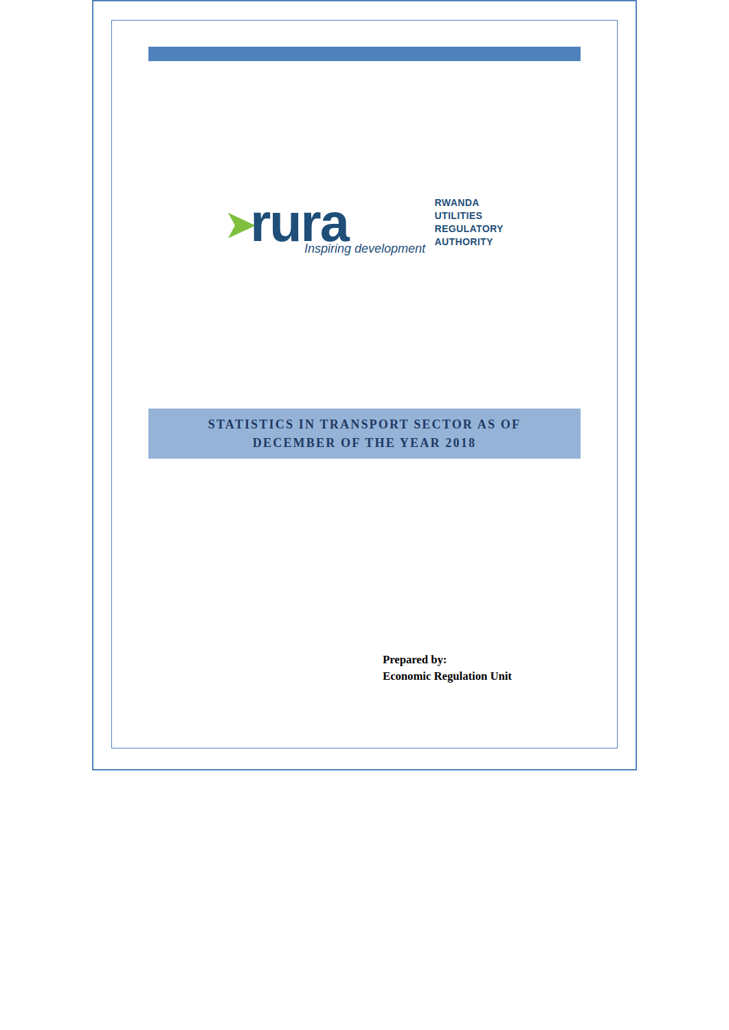➤rura Inspiring development RWANDA
UTILITIES
REGULATORY
AUTHORITY
Statistics in Transport Sector as of December of the Year 2018
Prepared by:
Economic Regulation Unit